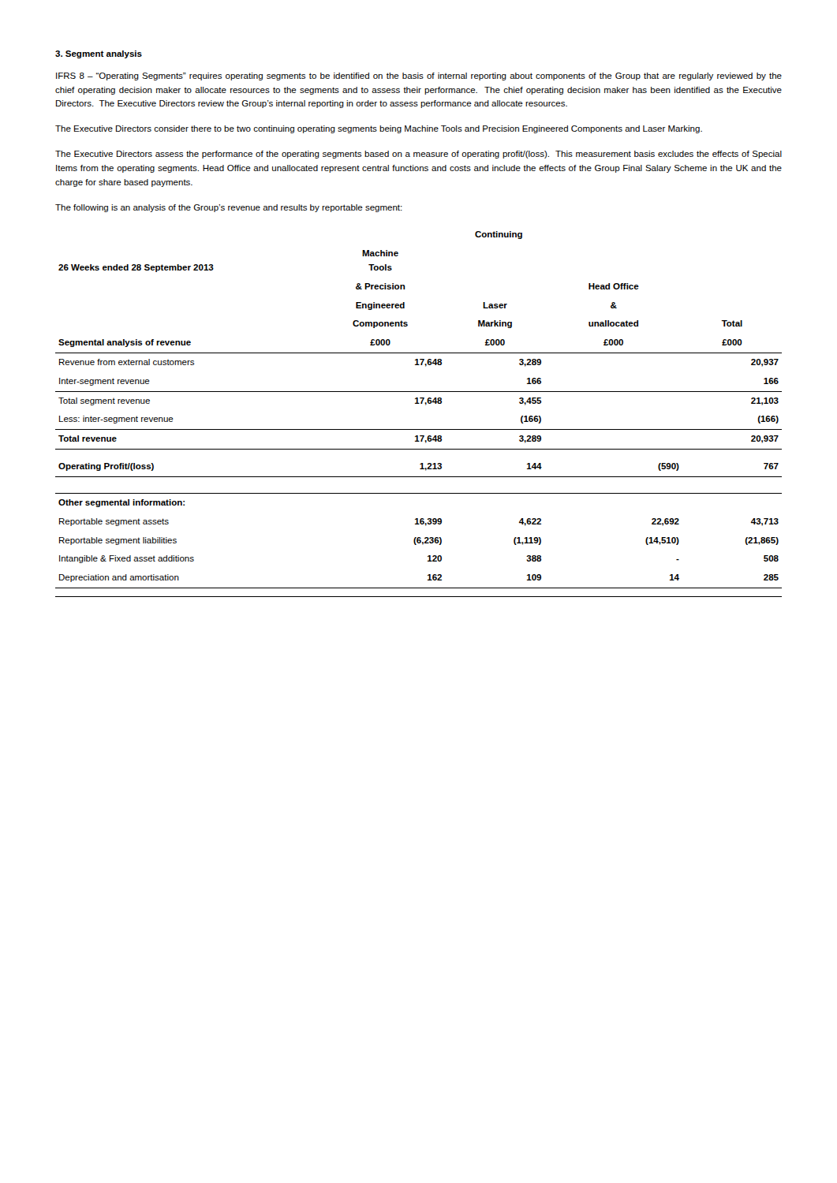3. Segment analysis
IFRS 8 – “Operating Segments” requires operating segments to be identified on the basis of internal reporting about components of the Group that are regularly reviewed by the chief operating decision maker to allocate resources to the segments and to assess their performance. The chief operating decision maker has been identified as the Executive Directors. The Executive Directors review the Group’s internal reporting in order to assess performance and allocate resources.
The Executive Directors consider there to be two continuing operating segments being Machine Tools and Precision Engineered Components and Laser Marking.
The Executive Directors assess the performance of the operating segments based on a measure of operating profit/(loss). This measurement basis excludes the effects of Special Items from the operating segments. Head Office and unallocated represent central functions and costs and include the effects of the Group Final Salary Scheme in the UK and the charge for share based payments.
The following is an analysis of the Group’s revenue and results by reportable segment:
| | Continuing | |
| 26 Weeks ended 28 September 2013 | Machine Tools | | | |
| | & Precision | | Head Office | |
| | Engineered | Laser | & | |
| | Components | Marking | unallocated | Total |
| Segmental analysis of revenue | £000 | £000 | £000 | £000 |
| Revenue from external customers | 17,648 | 3,289 | | 20,937 |
| Inter-segment revenue | | 166 | | 166 |
| Total segment revenue | 17,648 | 3,455 | | 21,103 |
| Less: inter-segment revenue | | (166) | | (166) |
| Total revenue | 17,648 | 3,289 | | 20,937 |
| Operating Profit/(loss) | 1,213 | 144 | (590) | 767 |
| Other segmental information: | | | | |
| Reportable segment assets | 16,399 | 4,622 | 22,692 | 43,713 |
| Reportable segment liabilities | (6,236) | (1,119) | (14,510) | (21,865) |
| Intangible & Fixed asset additions | 120 | 388 | - | 508 |
| Depreciation and amortisation | 162 | 109 | 14 | 285 |